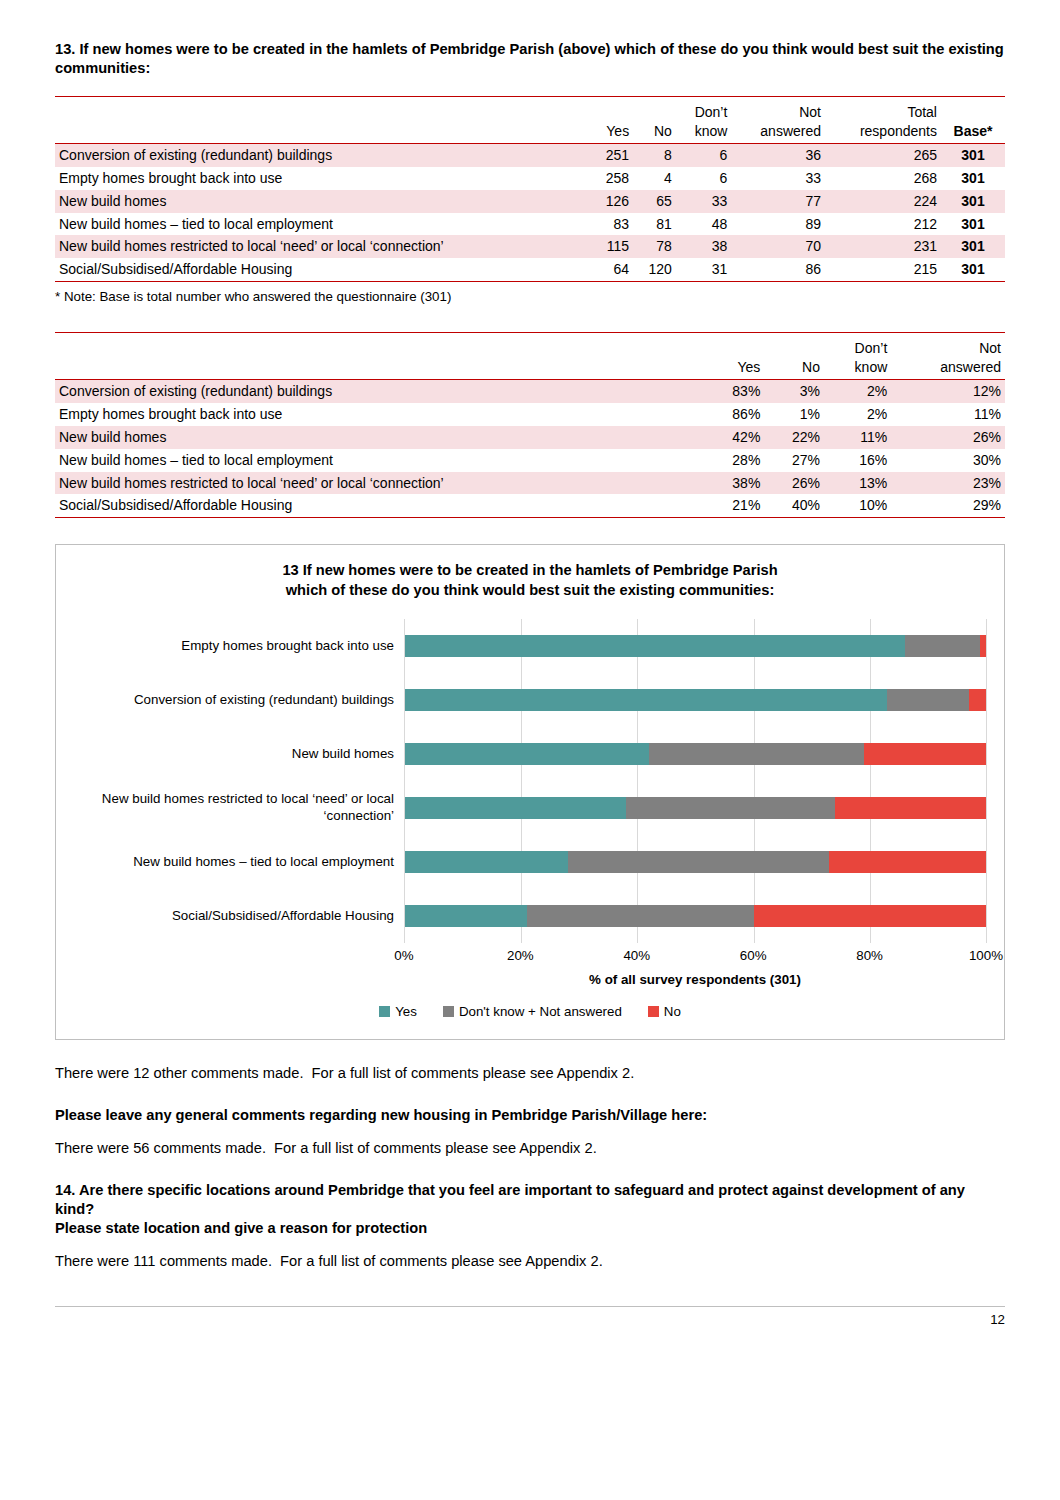13. If new homes were to be created in the hamlets of Pembridge Parish (above) which of these do you think would best suit the existing communities:
| | Yes | No | Don’t know | Not answered | Total respondents | Base* |
| --- | --- | --- | --- | --- | --- | --- |
| Conversion of existing (redundant) buildings | 251 | 8 | 6 | 36 | 265 | 301 |
| Empty homes brought back into use | 258 | 4 | 6 | 33 | 268 | 301 |
| New build homes | 126 | 65 | 33 | 77 | 224 | 301 |
| New build homes – tied to local employment | 83 | 81 | 48 | 89 | 212 | 301 |
| New build homes restricted to local ‘need’ or local ‘connection’ | 115 | 78 | 38 | 70 | 231 | 301 |
| Social/Subsidised/Affordable Housing | 64 | 120 | 31 | 86 | 215 | 301 |
* Note: Base is total number who answered the questionnaire (301)
| | Yes | No | Don’t know | Not answered |
| --- | --- | --- | --- | --- |
| Conversion of existing (redundant) buildings | 83% | 3% | 2% | 12% |
| Empty homes brought back into use | 86% | 1% | 2% | 11% |
| New build homes | 42% | 22% | 11% | 26% |
| New build homes – tied to local employment | 28% | 27% | 16% | 30% |
| New build homes restricted to local ‘need’ or local ‘connection’ | 38% | 26% | 13% | 23% |
| Social/Subsidised/Affordable Housing | 21% | 40% | 10% | 29% |
13 If new homes were to be created in the hamlets of Pembridge Parish
which of these do you think would best suit the existing communities:
Empty homes brought back into use
Conversion of existing (redundant) buildings
New build homes
New build homes restricted to local ‘need’ or local ‘connection’
New build homes – tied to local employment
Social/Subsidised/Affordable Housing
0% 20% 40% 60% 80% 100%
% of all survey respondents (301)
Yes
Don't know + Not answered
No
There were 12 other comments made. For a full list of comments please see Appendix 2.
Please leave any general comments regarding new housing in Pembridge Parish/Village here:
There were 56 comments made. For a full list of comments please see Appendix 2.
14. Are there specific locations around Pembridge that you feel are important to safeguard and protect against development of any kind?
Please state location and give a reason for protection
There were 111 comments made. For a full list of comments please see Appendix 2.
12